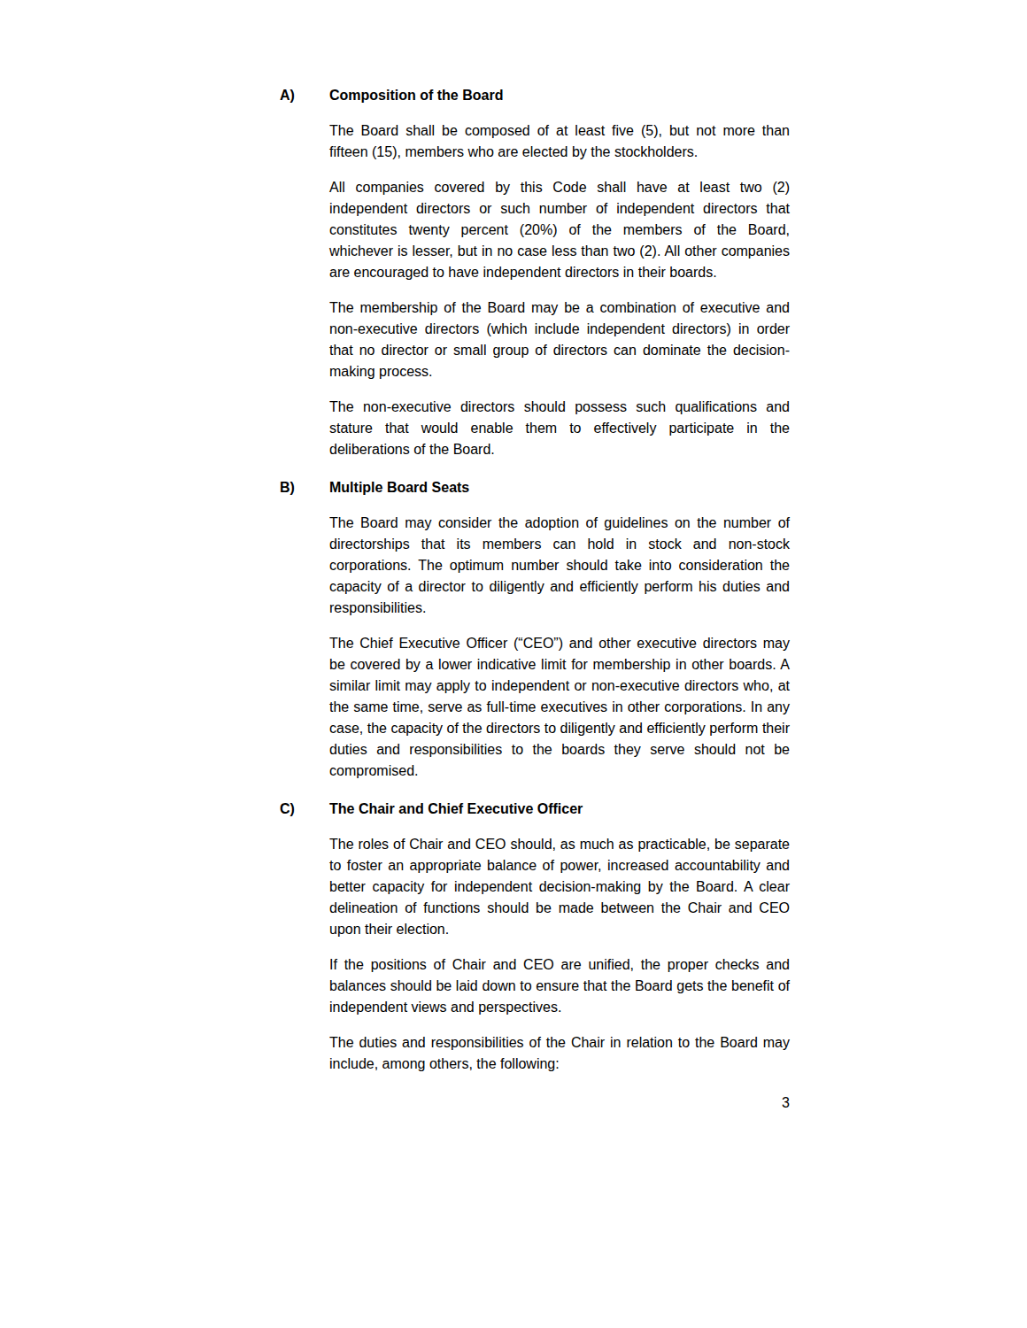A) Composition of the Board
The Board shall be composed of at least five (5), but not more than fifteen (15), members who are elected by the stockholders.
All companies covered by this Code shall have at least two (2) independent directors or such number of independent directors that constitutes twenty percent (20%) of the members of the Board, whichever is lesser, but in no case less than two (2). All other companies are encouraged to have independent directors in their boards.
The membership of the Board may be a combination of executive and non-executive directors (which include independent directors) in order that no director or small group of directors can dominate the decision-making process.
The non-executive directors should possess such qualifications and stature that would enable them to effectively participate in the deliberations of the Board.
B) Multiple Board Seats
The Board may consider the adoption of guidelines on the number of directorships that its members can hold in stock and non-stock corporations. The optimum number should take into consideration the capacity of a director to diligently and efficiently perform his duties and responsibilities.
The Chief Executive Officer (“CEO”) and other executive directors may be covered by a lower indicative limit for membership in other boards. A similar limit may apply to independent or non-executive directors who, at the same time, serve as full-time executives in other corporations. In any case, the capacity of the directors to diligently and efficiently perform their duties and responsibilities to the boards they serve should not be compromised.
C) The Chair and Chief Executive Officer
The roles of Chair and CEO should, as much as practicable, be separate to foster an appropriate balance of power, increased accountability and better capacity for independent decision-making by the Board. A clear delineation of functions should be made between the Chair and CEO upon their election.
If the positions of Chair and CEO are unified, the proper checks and balances should be laid down to ensure that the Board gets the benefit of independent views and perspectives.
The duties and responsibilities of the Chair in relation to the Board may include, among others, the following:
3